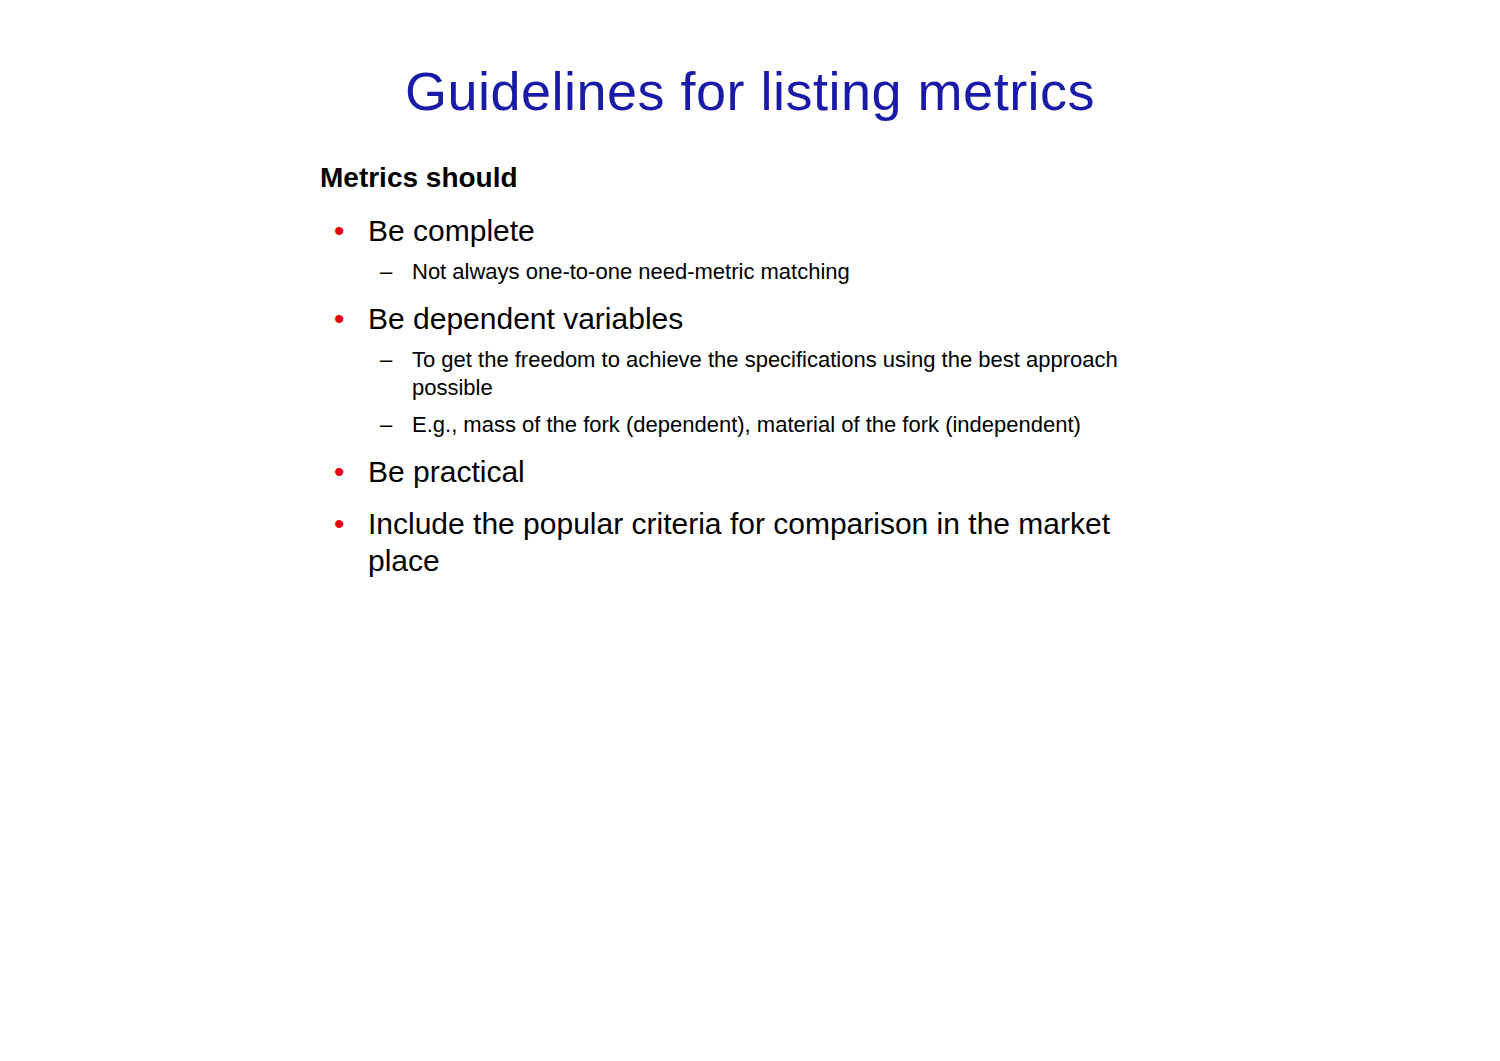Guidelines for listing metrics
Metrics should
Be complete
Not always one-to-one need-metric matching
Be dependent variables
To get the freedom to achieve the specifications using the best approach possible
E.g., mass of the fork (dependent), material of the fork (independent)
Be practical
Include the popular criteria for comparison in the market place